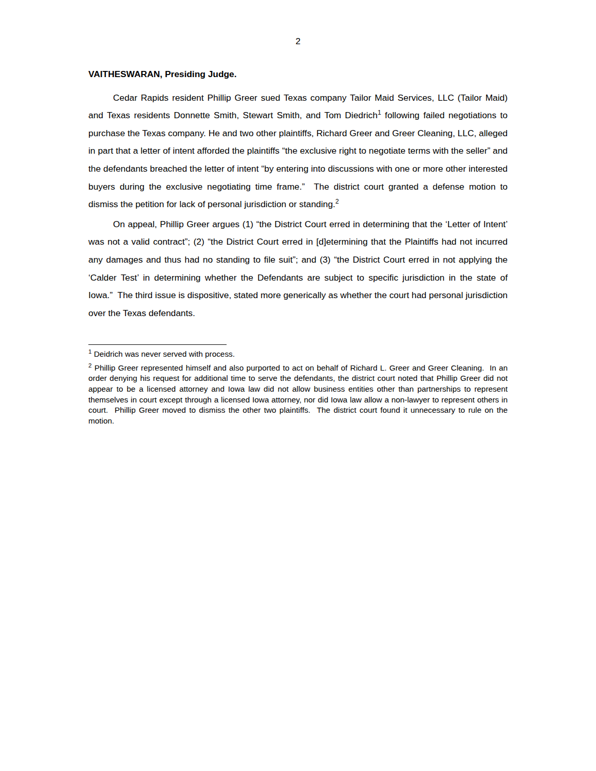2
VAITHESWARAN, Presiding Judge.
Cedar Rapids resident Phillip Greer sued Texas company Tailor Maid Services, LLC (Tailor Maid) and Texas residents Donnette Smith, Stewart Smith, and Tom Diedrich1 following failed negotiations to purchase the Texas company. He and two other plaintiffs, Richard Greer and Greer Cleaning, LLC, alleged in part that a letter of intent afforded the plaintiffs “the exclusive right to negotiate terms with the seller” and the defendants breached the letter of intent “by entering into discussions with one or more other interested buyers during the exclusive negotiating time frame.” The district court granted a defense motion to dismiss the petition for lack of personal jurisdiction or standing.2
On appeal, Phillip Greer argues (1) “the District Court erred in determining that the ‘Letter of Intent’ was not a valid contract”; (2) “the District Court erred in [d]etermining that the Plaintiffs had not incurred any damages and thus had no standing to file suit”; and (3) “the District Court erred in not applying the ‘Calder Test’ in determining whether the Defendants are subject to specific jurisdiction in the state of Iowa.” The third issue is dispositive, stated more generically as whether the court had personal jurisdiction over the Texas defendants.
1 Deidrich was never served with process.
2 Phillip Greer represented himself and also purported to act on behalf of Richard L. Greer and Greer Cleaning. In an order denying his request for additional time to serve the defendants, the district court noted that Phillip Greer did not appear to be a licensed attorney and Iowa law did not allow business entities other than partnerships to represent themselves in court except through a licensed Iowa attorney, nor did Iowa law allow a non-lawyer to represent others in court. Phillip Greer moved to dismiss the other two plaintiffs. The district court found it unnecessary to rule on the motion.